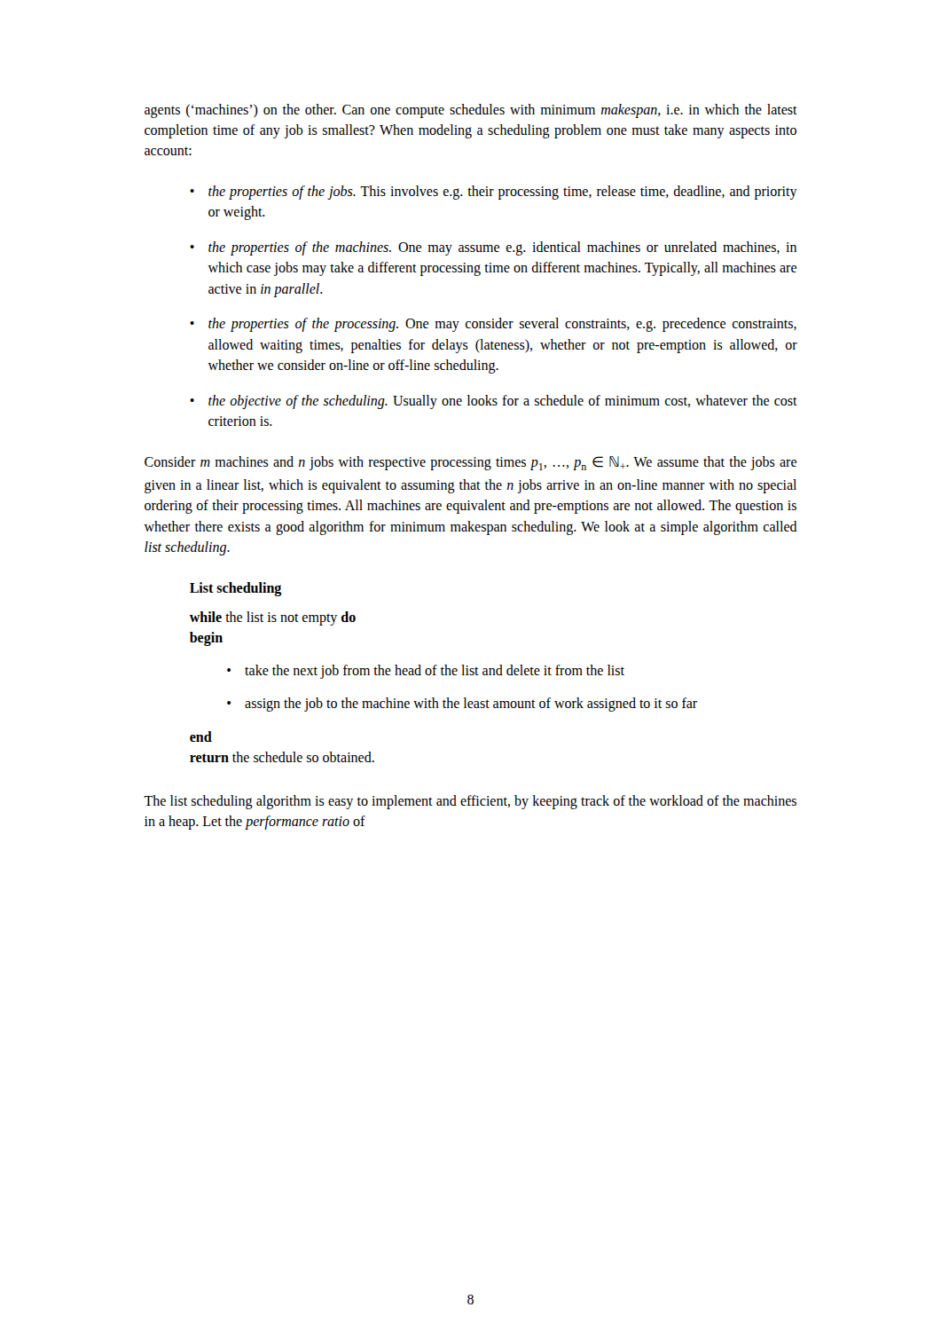agents (‘machines’) on the other. Can one compute schedules with minimum makespan, i.e. in which the latest completion time of any job is smallest? When modeling a scheduling problem one must take many aspects into account:
the properties of the jobs. This involves e.g. their processing time, release time, deadline, and priority or weight.
the properties of the machines. One may assume e.g. identical machines or unrelated machines, in which case jobs may take a different processing time on different machines. Typically, all machines are active in in parallel.
the properties of the processing. One may consider several constraints, e.g. precedence constraints, allowed waiting times, penalties for delays (lateness), whether or not pre-emption is allowed, or whether we consider on-line or off-line scheduling.
the objective of the scheduling. Usually one looks for a schedule of minimum cost, whatever the cost criterion is.
Consider m machines and n jobs with respective processing times p1, …, pn ∈ ℕ+. We assume that the jobs are given in a linear list, which is equivalent to assuming that the n jobs arrive in an on-line manner with no special ordering of their processing times. All machines are equivalent and pre-emptions are not allowed. The question is whether there exists a good algorithm for minimum makespan scheduling. We look at a simple algorithm called list scheduling.
List scheduling
while the list is not empty do
begin
take the next job from the head of the list and delete it from the list
assign the job to the machine with the least amount of work assigned to it so far
end
return the schedule so obtained.
The list scheduling algorithm is easy to implement and efficient, by keeping track of the workload of the machines in a heap. Let the performance ratio of
8